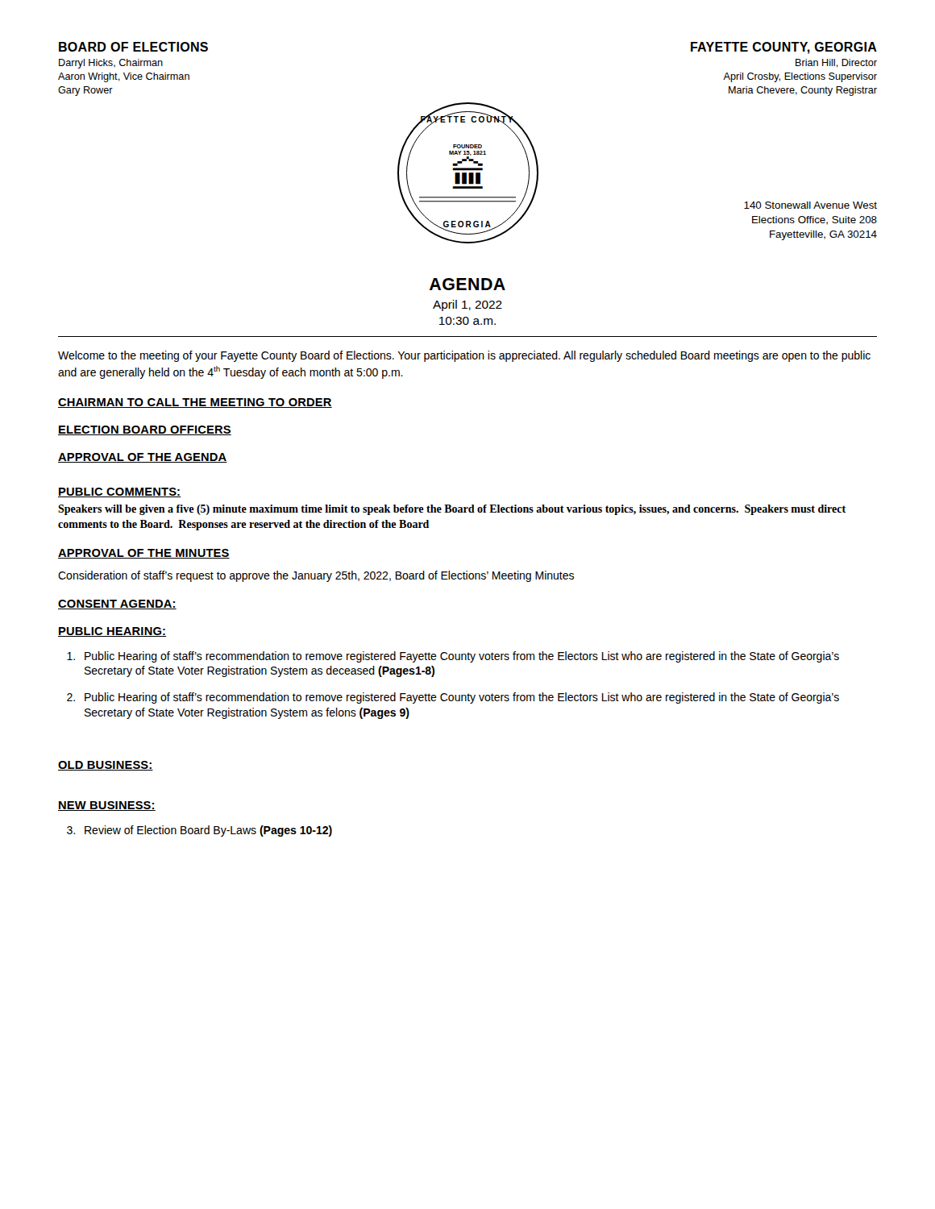BOARD OF ELECTIONS
Darryl Hicks, Chairman
Aaron Wright, Vice Chairman
Gary Rower
FAYETTE COUNTY, GEORGIA
Brian Hill, Director
April Crosby, Elections Supervisor
Maria Chevere, County Registrar
FAYETTE COUNTY
FOUNDED
MAY 15, 1821
🏛
GEORGIA
140 Stonewall Avenue West
Elections Office, Suite 208
Fayetteville, GA 30214
AGENDA
April 1, 2022
10:30 a.m.
Welcome to the meeting of your Fayette County Board of Elections. Your participation is appreciated. All regularly scheduled Board meetings are open to the public and are generally held on the 4th Tuesday of each month at 5:00 p.m.
CHAIRMAN TO CALL THE MEETING TO ORDER
ELECTION BOARD OFFICERS
APPROVAL OF THE AGENDA
PUBLIC COMMENTS:
Speakers will be given a five (5) minute maximum time limit to speak before the Board of Elections about various topics, issues, and concerns. Speakers must direct comments to the Board. Responses are reserved at the direction of the Board
APPROVAL OF THE MINUTES
Consideration of staff’s request to approve the January 25th, 2022, Board of Elections’ Meeting Minutes
CONSENT AGENDA:
PUBLIC HEARING:
Public Hearing of staff’s recommendation to remove registered Fayette County voters from the Electors List who are registered in the State of Georgia’s Secretary of State Voter Registration System as deceased (Pages1-8)
Public Hearing of staff’s recommendation to remove registered Fayette County voters from the Electors List who are registered in the State of Georgia’s Secretary of State Voter Registration System as felons (Pages 9)
OLD BUSINESS:
NEW BUSINESS:
Review of Election Board By-Laws (Pages 10-12)